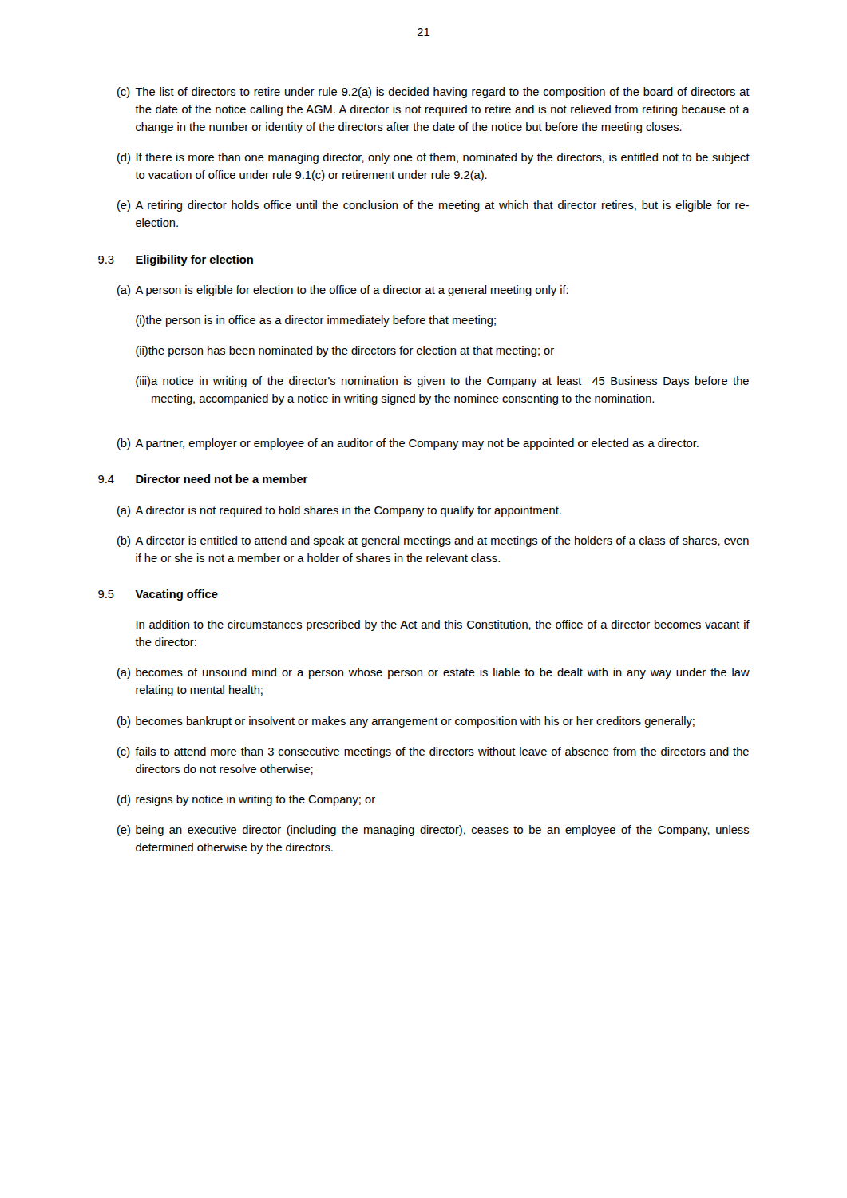21
(c)
The list of directors to retire under rule 9.2(a) is decided having regard to the composition of the board of directors at the date of the notice calling the AGM. A director is not required to retire and is not relieved from retiring because of a change in the number or identity of the directors after the date of the notice but before the meeting closes.
(d)
If there is more than one managing director, only one of them, nominated by the directors, is entitled not to be subject to vacation of office under rule 9.1(c) or retirement under rule 9.2(a).
(e)
A retiring director holds office until the conclusion of the meeting at which that director retires, but is eligible for re-election.
9.3
Eligibility for election
(a)
A person is eligible for election to the office of a director at a general meeting only if:
(i)
the person is in office as a director immediately before that meeting;
(ii)
the person has been nominated by the directors for election at that meeting; or
(iii)
a notice in writing of the director's nomination is given to the Company at least 45 Business Days before the meeting, accompanied by a notice in writing signed by the nominee consenting to the nomination.
(b)
A partner, employer or employee of an auditor of the Company may not be appointed or elected as a director.
9.4
Director need not be a member
(a)
A director is not required to hold shares in the Company to qualify for appointment.
(b)
A director is entitled to attend and speak at general meetings and at meetings of the holders of a class of shares, even if he or she is not a member or a holder of shares in the relevant class.
9.5
Vacating office
In addition to the circumstances prescribed by the Act and this Constitution, the office of a director becomes vacant if the director:
(a)
becomes of unsound mind or a person whose person or estate is liable to be dealt with in any way under the law relating to mental health;
(b)
becomes bankrupt or insolvent or makes any arrangement or composition with his or her creditors generally;
(c)
fails to attend more than 3 consecutive meetings of the directors without leave of absence from the directors and the directors do not resolve otherwise;
(d)
resigns by notice in writing to the Company; or
(e)
being an executive director (including the managing director), ceases to be an employee of the Company, unless determined otherwise by the directors.